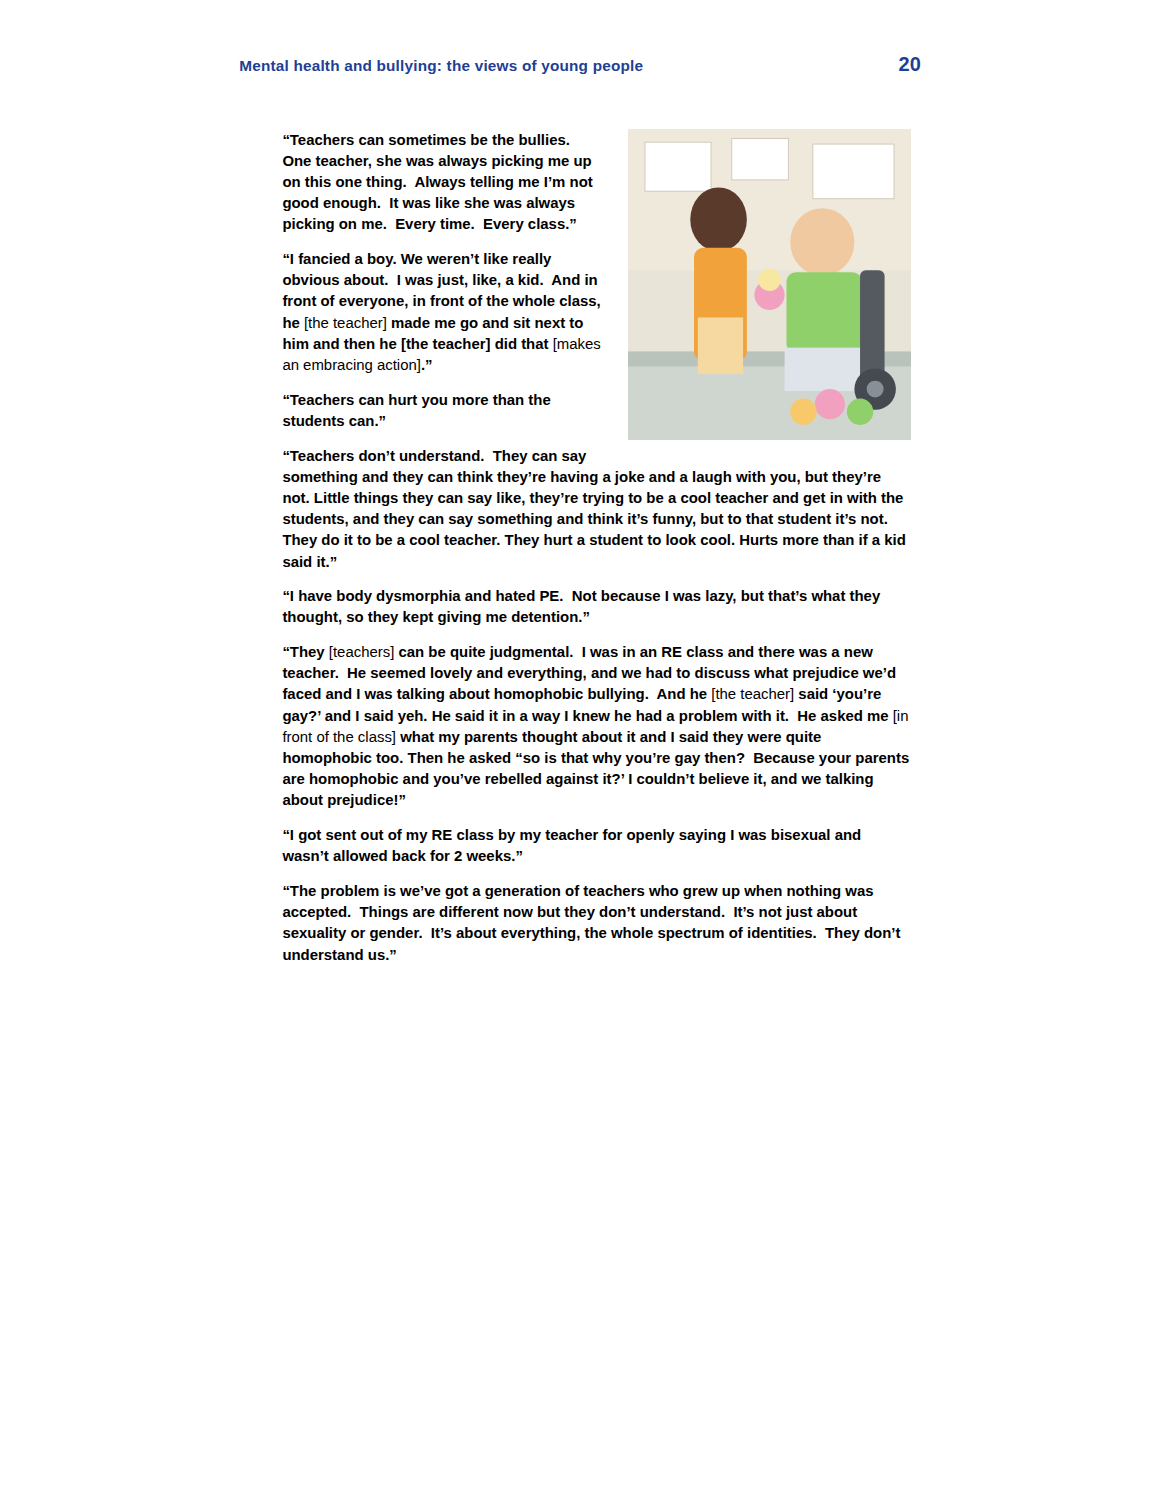Mental health and bullying: the views of young people
20
“Teachers can sometimes be the bullies. One teacher, she was always picking me up on this one thing. Always telling me I’m not good enough. It was like she was always picking on me. Every time. Every class.”
“I fancied a boy. We weren’t like really obvious about. I was just, like, a kid. And in front of everyone, in front of the whole class, he [the teacher] made me go and sit next to him and then he [the teacher] did that [makes an embracing action].”
“Teachers can hurt you more than the students can.”
“Teachers don’t understand. They can say something and they can think they’re having a joke and a laugh with you, but they’re not. Little things they can say like, they’re trying to be a cool teacher and get in with the students, and they can say something and think it’s funny, but to that student it’s not. They do it to be a cool teacher. They hurt a student to look cool. Hurts more than if a kid said it.”
“I have body dysmorphia and hated PE. Not because I was lazy, but that’s what they thought, so they kept giving me detention.”
“They [teachers] can be quite judgmental. I was in an RE class and there was a new teacher. He seemed lovely and everything, and we had to discuss what prejudice we’d faced and I was talking about homophobic bullying. And he [the teacher] said ‘you’re gay?’ and I said yeh. He said it in a way I knew he had a problem with it. He asked me [in front of the class] what my parents thought about it and I said they were quite homophobic too. Then he asked “so is that why you’re gay then? Because your parents are homophobic and you’ve rebelled against it?’ I couldn’t believe it, and we talking about prejudice!”
“I got sent out of my RE class by my teacher for openly saying I was bisexual and wasn’t allowed back for 2 weeks.”
“The problem is we’ve got a generation of teachers who grew up when nothing was accepted. Things are different now but they don’t understand. It’s not just about sexuality or gender. It’s about everything, the whole spectrum of identities. They don’t understand us.”